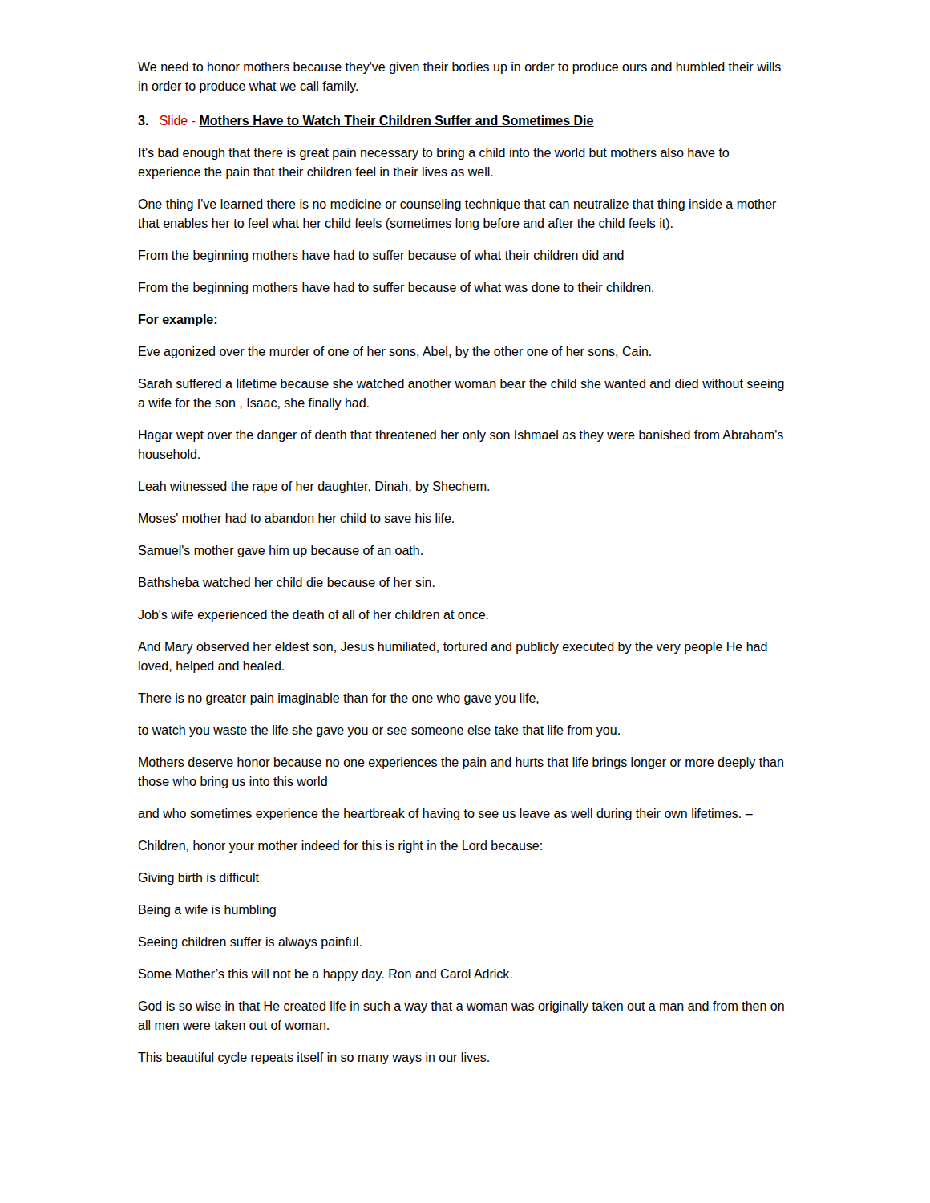We need to honor mothers because they've given their bodies up in order to produce ours and humbled their wills in order to produce what we call family.
3. Slide - Mothers Have to Watch Their Children Suffer and Sometimes Die
It's bad enough that there is great pain necessary to bring a child into the world but mothers also have to experience the pain that their children feel in their lives as well.
One thing I've learned there is no medicine or counseling technique that can neutralize that thing inside a mother that enables her to feel what her child feels (sometimes long before and after the child feels it).
From the beginning mothers have had to suffer because of what their children did and
From the beginning mothers have had to suffer because of what was done to their children.
For example:
Eve agonized over the murder of one of her sons, Abel, by the other one of her sons, Cain.
Sarah suffered a lifetime because she watched another woman bear the child she wanted and died without seeing a wife for the son , Isaac, she finally had.
Hagar wept over the danger of death that threatened her only son Ishmael as they were banished from Abraham's household.
Leah witnessed the rape of her daughter, Dinah, by Shechem.
Moses' mother had to abandon her child to save his life.
Samuel's mother gave him up because of an oath.
Bathsheba watched her child die because of her sin.
Job's wife experienced the death of all of her children at once.
And Mary observed her eldest son, Jesus humiliated, tortured and publicly executed by the very people He had loved, helped and healed.
There is no greater pain imaginable than for the one who gave you life,
to watch you waste the life she gave you or see someone else take that life from you.
Mothers deserve honor because no one experiences the pain and hurts that life brings longer or more deeply than those who bring us into this world
and who sometimes experience the heartbreak of having to see us leave as well during their own lifetimes. –
Children, honor your mother indeed for this is right in the Lord because:
Giving birth is difficult
Being a wife is humbling
Seeing children suffer is always painful.
Some Mother’s this will not be a happy day. Ron and Carol Adrick.
God is so wise in that He created life in such a way that a woman was originally taken out a man and from then on all men were taken out of woman.
This beautiful cycle repeats itself in so many ways in our lives.